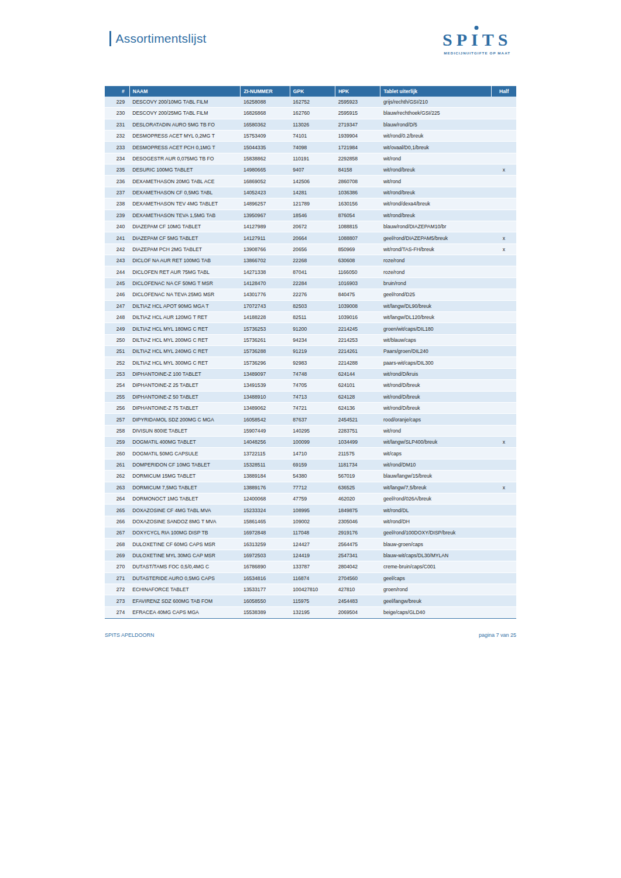Assortimentslijst
SPITS
MEDICIJNUITGIFTE OP MAAT
| # | NAAM | ZI-NUMMER | GPK | HPK | Tablet uiterlijk | Half |
| --- | --- | --- | --- | --- | --- | --- |
| 229 | DESCOVY 200/10MG TABL FILM | 16258088 | 162752 | 2595923 | grijs/rechth/GSI/210 | |
| 230 | DESCOVY 200/25MG TABL FILM | 16826868 | 162760 | 2595915 | blauw/rechthoek/GSI/225 | |
| 231 | DESLORATADIN AURO 5MG TB FO | 16580362 | 113026 | 2719347 | blauw/rond/D/5 | |
| 232 | DESMOPRESS ACET MYL 0,2MG T | 15753409 | 74101 | 1939904 | wit/rond/0.2/breuk | |
| 233 | DESMOPRESS ACET PCH 0,1MG T | 15044335 | 74098 | 1721984 | wit/ovaal/D0,1/breuk | |
| 234 | DESOGESTR AUR 0,075MG TB FO | 15838862 | 110191 | 2292858 | wit/rond | |
| 235 | DESURIC 100MG TABLET | 14980665 | 9407 | 84158 | wit/rond/breuk | x |
| 236 | DEXAMETHASON 20MG TABL ACE | 16869052 | 142506 | 2860708 | wit/rond | |
| 237 | DEXAMETHASON CF 0,5MG TABL | 14052423 | 14281 | 1036386 | wit/rond/breuk | |
| 238 | DEXAMETHASON TEV 4MG TABLET | 14896257 | 121789 | 1630156 | wit/rond/dexa4/breuk | |
| 239 | DEXAMETHASON TEVA 1,5MG TAB | 13950967 | 18546 | 876054 | wit/rond/breuk | |
| 240 | DIAZEPAM CF 10MG TABLET | 14127989 | 20672 | 1088815 | blauw/rond/DIAZEPAM10/br | |
| 241 | DIAZEPAM CF 5MG TABLET | 14127911 | 20664 | 1088807 | geel/rond/DIAZEPAM5/breuk | x |
| 242 | DIAZEPAM PCH 2MG TABLET | 13908766 | 20656 | 850969 | wit/rond/TAS-FH/breuk | x |
| 243 | DICLOF NA AUR RET 100MG TAB | 13866702 | 22268 | 630608 | roze/rond | |
| 244 | DICLOFEN RET AUR 75MG TABL | 14271338 | 87041 | 1166050 | roze/rond | |
| 245 | DICLOFENAC NA CF 50MG T MSR | 14128470 | 22284 | 1016903 | bruin/rond | |
| 246 | DICLOFENAC NA TEVA 25MG MSR | 14301776 | 22276 | 840475 | geel/rond/D25 | |
| 247 | DILTIAZ HCL APOT 90MG MGA T | 17072743 | 82503 | 1039008 | wit/langw/DL90/breuk | |
| 248 | DILTIAZ HCL AUR 120MG T RET | 14188228 | 82511 | 1039016 | wit/langw/DL120/breuk | |
| 249 | DILTIAZ HCL MYL 180MG C RET | 15736253 | 91200 | 2214245 | groen/wit/caps/DIL180 | |
| 250 | DILTIAZ HCL MYL 200MG C RET | 15736261 | 94234 | 2214253 | wit/blauw/caps | |
| 251 | DILTIAZ HCL MYL 240MG C RET | 15736288 | 91219 | 2214261 | Paars/groen/DIL240 | |
| 252 | DILTIAZ HCL MYL 300MG C RET | 15736296 | 92983 | 2214288 | paars-wit/caps/DIL300 | |
| 253 | DIPHANTOINE-Z 100 TABLET | 13489097 | 74748 | 624144 | wit/rond/D/kruis | |
| 254 | DIPHANTOINE-Z 25 TABLET | 13491539 | 74705 | 624101 | wit/rond/D/breuk | |
| 255 | DIPHANTOINE-Z 50 TABLET | 13488910 | 74713 | 624128 | wit/rond/D/breuk | |
| 256 | DIPHANTOINE-Z 75 TABLET | 13489062 | 74721 | 624136 | wit/rond/D/breuk | |
| 257 | DIPYRIDAMOL SDZ 200MG C MGA | 16058542 | 87637 | 2454521 | rood/oranje/caps | |
| 258 | DIVISUN 800IE TABLET | 15907449 | 140295 | 2283751 | wit/rond | |
| 259 | DOGMATIL 400MG TABLET | 14048256 | 100099 | 1034499 | wit/langw/SLP400/breuk | x |
| 260 | DOGMATIL 50MG CAPSULE | 13722115 | 14710 | 211575 | wit/caps | |
| 261 | DOMPERIDON CF 10MG TABLET | 15328511 | 69159 | 1181734 | wit/rond/DM10 | |
| 262 | DORMICUM 15MG TABLET | 13889184 | 54380 | 567019 | blauw/langw/15/breuk | |
| 263 | DORMICUM 7,5MG TABLET | 13889176 | 77712 | 636525 | wit/langw/7,5/breuk | x |
| 264 | DORMONOCT 1MG TABLET | 12400068 | 47759 | 462020 | geel/rond/026A/breuk | |
| 265 | DOXAZOSINE CF 4MG TABL MVA | 15233324 | 108995 | 1849875 | wit/rond/DL | |
| 266 | DOXAZOSINE SANDOZ 8MG T MVA | 15861465 | 109002 | 2305046 | wit/rond/DH | |
| 267 | DOXYCYCL RIA 100MG DISP TB | 16972848 | 117048 | 2919176 | geel/rond/100DOXY/DISP/breuk | |
| 268 | DULOXETINE CF 60MG CAPS MSR | 16313259 | 124427 | 2564475 | blauw-groen/caps | |
| 269 | DULOXETINE MYL 30MG CAP MSR | 16972503 | 124419 | 2547341 | blauw-wit/caps/DL30/MYLAN | |
| 270 | DUTAST/TAMS FOC 0,5/0,4MG C | 16786890 | 133787 | 2804042 | creme-bruin/caps/C001 | |
| 271 | DUTASTERIDE AURO 0,5MG CAPS | 16534816 | 116874 | 2704560 | geel/caps | |
| 272 | ECHINAFORCE TABLET | 13533177 | 100427810 | 427810 | groen/rond | |
| 273 | EFAVIRENZ SDZ 600MG TAB FOM | 16058550 | 115975 | 2454483 | geel/langw/breuk | |
| 274 | EFRACEA 40MG CAPS MGA | 15538389 | 132195 | 2069504 | beige/caps/GLD40 | |
SPITS APELDOORN
pagina 7 van 25